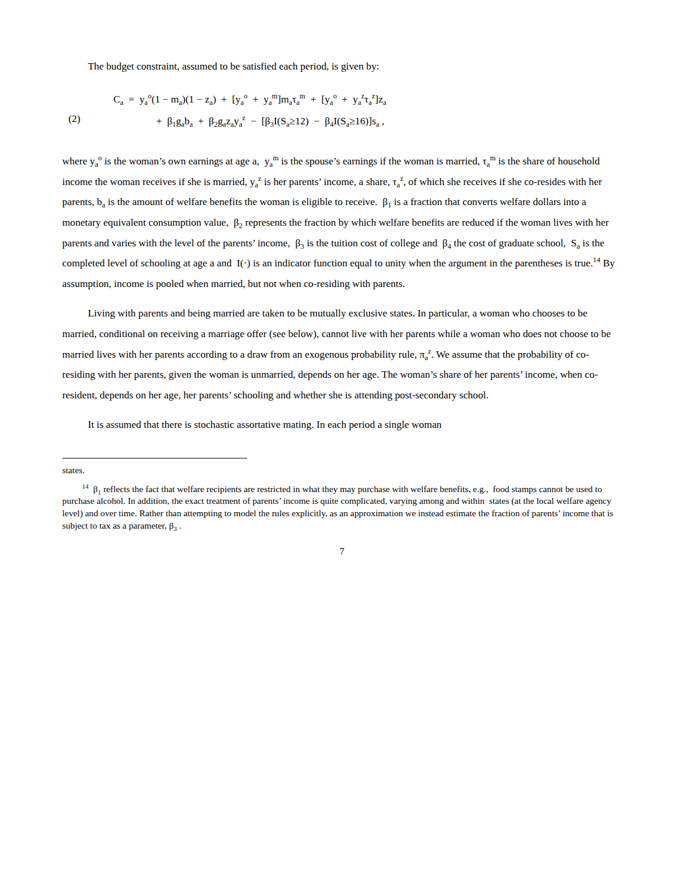The budget constraint, assumed to be satisfied each period, is given by:
(2)
Ca = yao(1 − ma)(1 − za) + [yao + yam]maτam + [yao + yazτaz]za
+ β1gaba + β2gazayaz − [β3I(Sa≥12) − β4I(Sa≥16)]sa ,
where yao is the woman’s own earnings at age a, yam is the spouse’s earnings if the woman is married, τam is the share of household income the woman receives if she is married, yaz is her parents’ income, a share, τaz, of which she receives if she co-resides with her parents, ba is the amount of welfare benefits the woman is eligible to receive. β1 is a fraction that converts welfare dollars into a monetary equivalent consumption value, β2 represents the fraction by which welfare benefits are reduced if the woman lives with her parents and varies with the level of the parents’ income, β3 is the tuition cost of college and β4 the cost of graduate school, Sa is the completed level of schooling at age a and I(·) is an indicator function equal to unity when the argument in the parentheses is true.14 By assumption, income is pooled when married, but not when co-residing with parents.
Living with parents and being married are taken to be mutually exclusive states. In particular, a woman who chooses to be married, conditional on receiving a marriage offer (see below), cannot live with her parents while a woman who does not choose to be married lives with her parents according to a draw from an exogenous probability rule, πaz. We assume that the probability of co-residing with her parents, given the woman is unmarried, depends on her age. The woman’s share of her parents’ income, when co-resident, depends on her age, her parents’ schooling and whether she is attending post-secondary school.
It is assumed that there is stochastic assortative mating. In each period a single woman
states.
14 β1 reflects the fact that welfare recipients are restricted in what they may purchase with welfare benefits, e.g., food stamps cannot be used to purchase alcohol. In addition, the exact treatment of parents’ income is quite complicated, varying among and within states (at the local welfare agency level) and over time. Rather than attempting to model the rules explicitly, as an approximation we instead estimate the fraction of parents’ income that is subject to tax as a parameter, β3 .
7